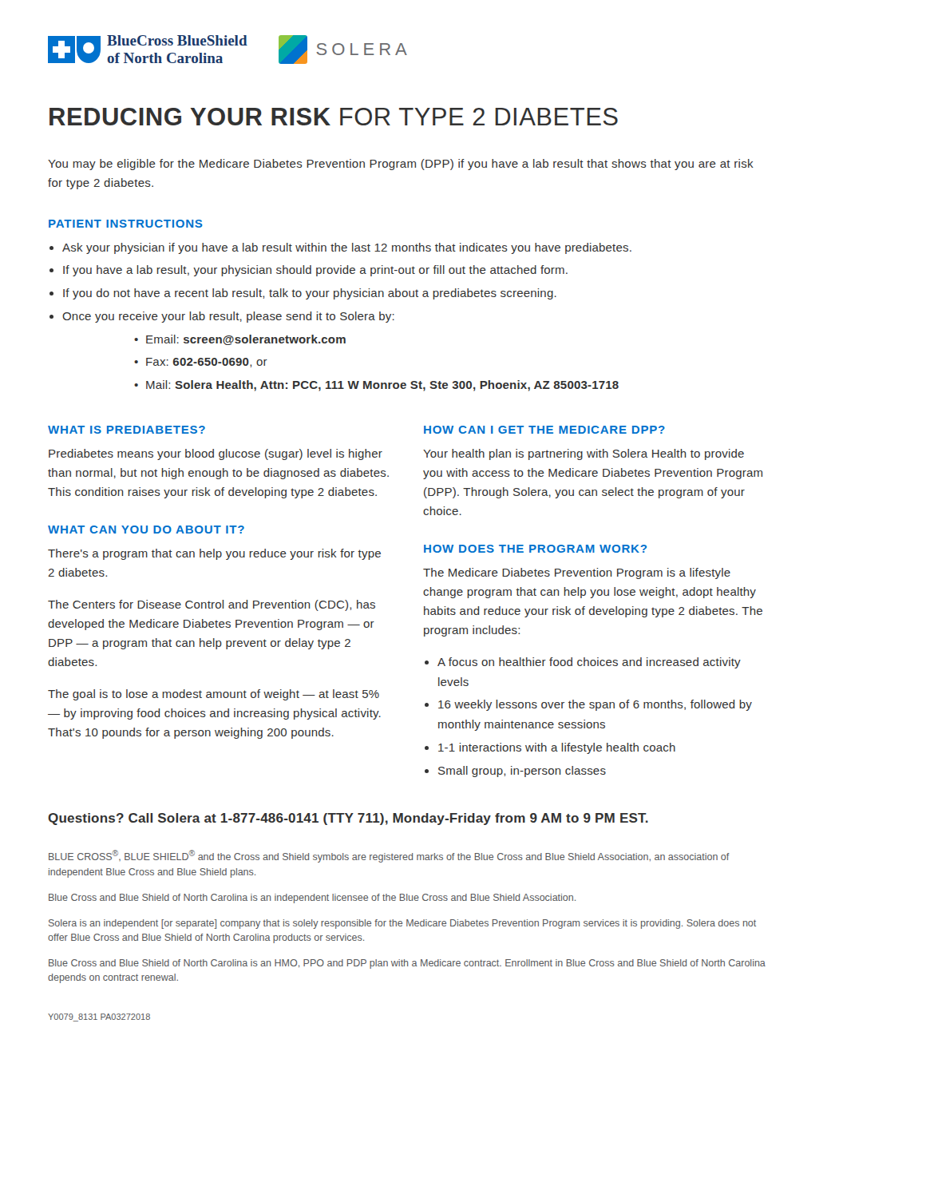BlueCross BlueShield
of North Carolina
SOLERA
REDUCING YOUR RISK FOR TYPE 2 DIABETES
You may be eligible for the Medicare Diabetes Prevention Program (DPP) if you have a lab result that shows that you are at risk for type 2 diabetes.
PATIENT INSTRUCTIONS
Ask your physician if you have a lab result within the last 12 months that indicates you have prediabetes.
If you have a lab result, your physician should provide a print-out or fill out the attached form.
If you do not have a recent lab result, talk to your physician about a prediabetes screening.
Once you receive your lab result, please send it to Solera by:
Email: screen@soleranetwork.com
Fax: 602-650-0690, or
Mail: Solera Health, Attn: PCC, 111 W Monroe St, Ste 300, Phoenix, AZ 85003-1718
WHAT IS PREDIABETES?
Prediabetes means your blood glucose (sugar) level is higher than normal, but not high enough to be diagnosed as diabetes. This condition raises your risk of developing type 2 diabetes.
WHAT CAN YOU DO ABOUT IT?
There's a program that can help you reduce your risk for type 2 diabetes.
The Centers for Disease Control and Prevention (CDC), has developed the Medicare Diabetes Prevention Program — or DPP — a program that can help prevent or delay type 2 diabetes.
The goal is to lose a modest amount of weight — at least 5% — by improving food choices and increasing physical activity. That's 10 pounds for a person weighing 200 pounds.
HOW CAN I GET THE MEDICARE DPP?
Your health plan is partnering with Solera Health to provide you with access to the Medicare Diabetes Prevention Program (DPP). Through Solera, you can select the program of your choice.
HOW DOES THE PROGRAM WORK?
The Medicare Diabetes Prevention Program is a lifestyle change program that can help you lose weight, adopt healthy habits and reduce your risk of developing type 2 diabetes. The program includes:
A focus on healthier food choices and increased activity levels
16 weekly lessons over the span of 6 months, followed by monthly maintenance sessions
1-1 interactions with a lifestyle health coach
Small group, in-person classes
Questions? Call Solera at 1-877-486-0141 (TTY 711), Monday-Friday from 9 AM to 9 PM EST.
BLUE CROSS®, BLUE SHIELD® and the Cross and Shield symbols are registered marks of the Blue Cross and Blue Shield Association, an association of independent Blue Cross and Blue Shield plans.
Blue Cross and Blue Shield of North Carolina is an independent licensee of the Blue Cross and Blue Shield Association.
Solera is an independent [or separate] company that is solely responsible for the Medicare Diabetes Prevention Program services it is providing. Solera does not offer Blue Cross and Blue Shield of North Carolina products or services.
Blue Cross and Blue Shield of North Carolina is an HMO, PPO and PDP plan with a Medicare contract. Enrollment in Blue Cross and Blue Shield of North Carolina depends on contract renewal.
Y0079_8131 PA03272018